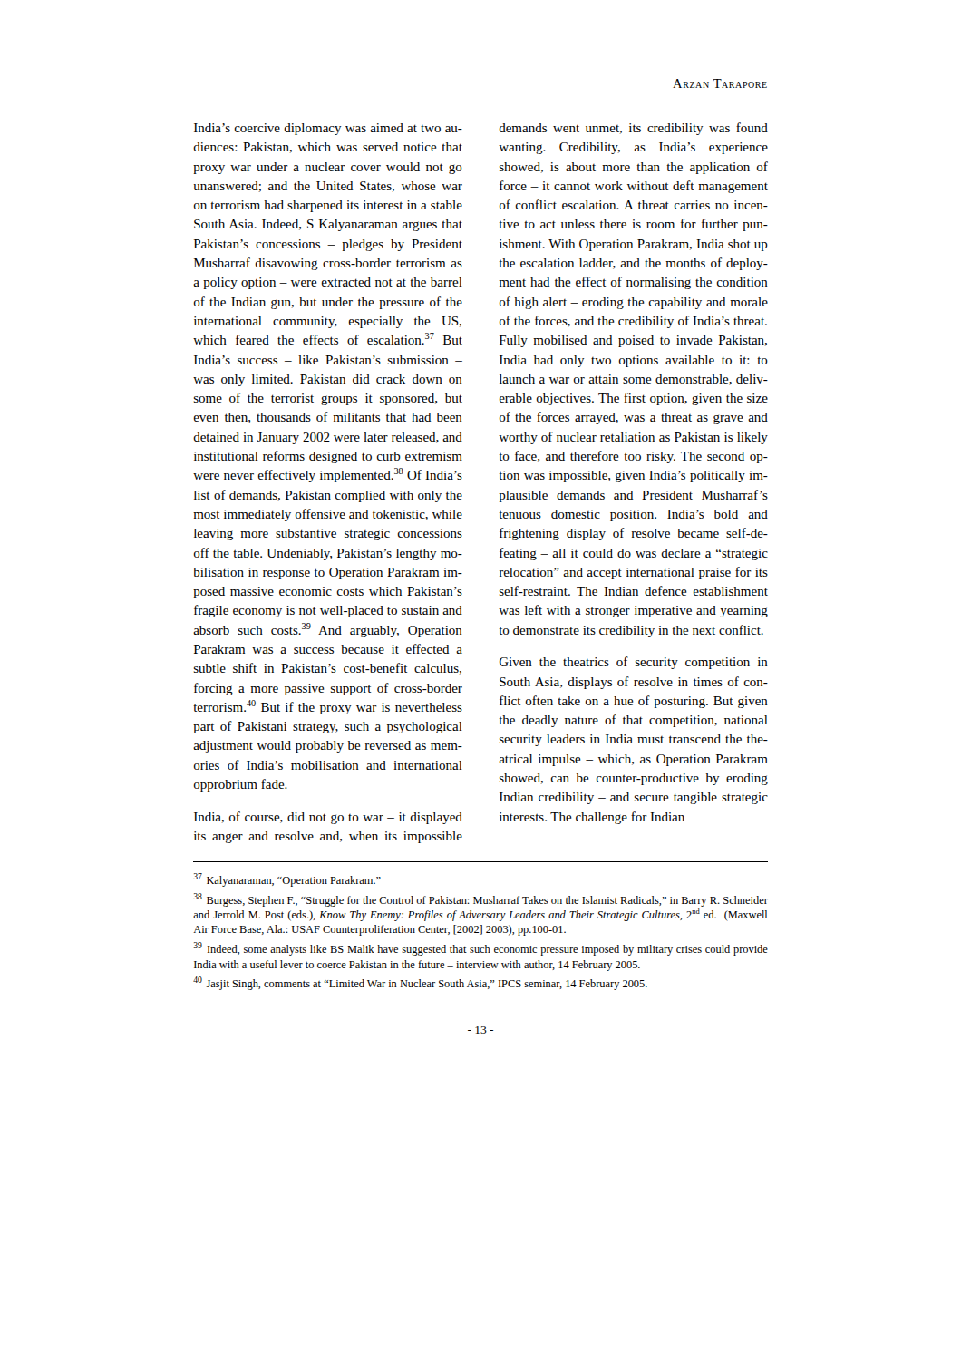Arzan Tarapore
India’s coercive diplomacy was aimed at two audiences: Pakistan, which was served notice that proxy war under a nuclear cover would not go unanswered; and the United States, whose war on terrorism had sharpened its interest in a stable South Asia. Indeed, S Kalyanaraman argues that Pakistan’s concessions – pledges by President Musharraf disavowing cross-border terrorism as a policy option – were extracted not at the barrel of the Indian gun, but under the pressure of the international community, especially the US, which feared the effects of escalation.37 But India’s success – like Pakistan’s submission – was only limited. Pakistan did crack down on some of the terrorist groups it sponsored, but even then, thousands of militants that had been detained in January 2002 were later released, and institutional reforms designed to curb extremism were never effectively implemented.38 Of India’s list of demands, Pakistan complied with only the most immediately offensive and tokenistic, while leaving more substantive strategic concessions off the table. Undeniably, Pakistan’s lengthy mobilisation in response to Operation Parakram imposed massive economic costs which Pakistan’s fragile economy is not well-placed to sustain and absorb such costs.39 And arguably, Operation Parakram was a success because it effected a subtle shift in Pakistan’s cost-benefit calculus, forcing a more passive support of cross-border terrorism.40 But if the proxy war is nevertheless part of Pakistani strategy, such a psychological adjustment would probably be reversed as memories of India’s mobilisation and international opprobrium fade.
India, of course, did not go to war – it displayed its anger and resolve and, when its impossible demands went unmet, its credibility was found wanting. Credibility, as India’s experience showed, is about more than the application of force – it cannot work without deft management of conflict escalation. A threat carries no incentive to act unless there is room for further punishment. With Operation Parakram, India shot up the escalation ladder, and the months of deployment had the effect of normalising the condition of high alert – eroding the capability and morale of the forces, and the credibility of India’s threat. Fully mobilised and poised to invade Pakistan, India had only two options available to it: to launch a war or attain some demonstrable, deliverable objectives. The first option, given the size of the forces arrayed, was a threat as grave and worthy of nuclear retaliation as Pakistan is likely to face, and therefore too risky. The second option was impossible, given India’s politically implausible demands and President Musharraf’s tenuous domestic position. India’s bold and frightening display of resolve became self-defeating – all it could do was declare a “strategic relocation” and accept international praise for its self-restraint. The Indian defence establishment was left with a stronger imperative and yearning to demonstrate its credibility in the next conflict.
Given the theatrics of security competition in South Asia, displays of resolve in times of conflict often take on a hue of posturing. But given the deadly nature of that competition, national security leaders in India must transcend the theatrical impulse – which, as Operation Parakram showed, can be counter-productive by eroding Indian credibility – and secure tangible strategic interests. The challenge for Indian
37 Kalyanaraman, “Operation Parakram.”
38 Burgess, Stephen F., “Struggle for the Control of Pakistan: Musharraf Takes on the Islamist Radicals,” in Barry R. Schneider and Jerrold M. Post (eds.), Know Thy Enemy: Profiles of Adversary Leaders and Their Strategic Cultures, 2nd ed. (Maxwell Air Force Base, Ala.: USAF Counterproliferation Center, [2002] 2003), pp.100-01.
39 Indeed, some analysts like BS Malik have suggested that such economic pressure imposed by military crises could provide India with a useful lever to coerce Pakistan in the future – interview with author, 14 February 2005.
40 Jasjit Singh, comments at “Limited War in Nuclear South Asia,” IPCS seminar, 14 February 2005.
- 13 -